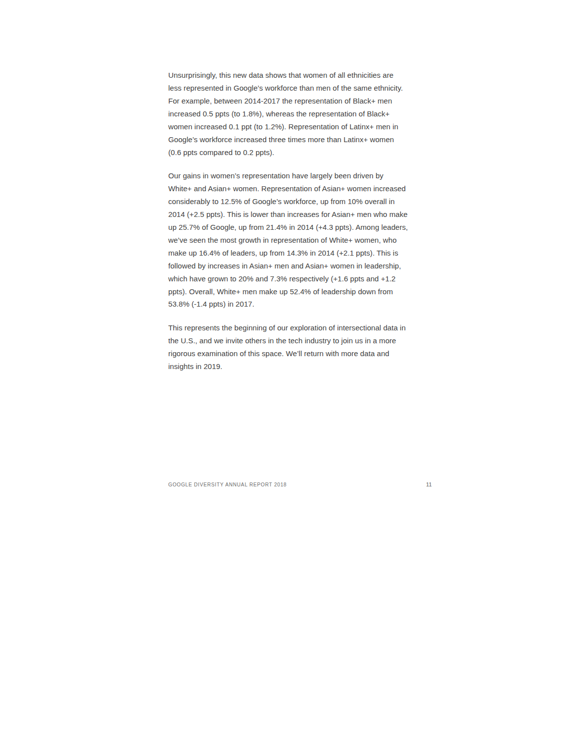Unsurprisingly, this new data shows that women of all ethnicities are less represented in Google’s workforce than men of the same ethnicity. For example, between 2014-2017 the representation of Black+ men increased 0.5 ppts (to 1.8%), whereas the representation of Black+ women increased 0.1 ppt (to 1.2%). Representation of Latinx+ men in Google’s workforce increased three times more than Latinx+ women (0.6 ppts compared to 0.2 ppts).
Our gains in women’s representation have largely been driven by White+ and Asian+ women. Representation of Asian+ women increased considerably to 12.5% of Google’s workforce, up from 10% overall in 2014 (+2.5 ppts). This is lower than increases for Asian+ men who make up 25.7% of Google, up from 21.4% in 2014 (+4.3 ppts). Among leaders, we’ve seen the most growth in representation of White+ women, who make up 16.4% of leaders, up from 14.3% in 2014 (+2.1 ppts). This is followed by increases in Asian+ men and Asian+ women in leadership, which have grown to 20% and 7.3% respectively (+1.6 ppts and +1.2 ppts). Overall, White+ men make up 52.4% of leadership down from 53.8% (-1.4 ppts) in 2017.
This represents the beginning of our exploration of intersectional data in the U.S., and we invite others in the tech industry to join us in a more rigorous examination of this space. We’ll return with more data and insights in 2019.
Google Diversity Annual Report 2018 11